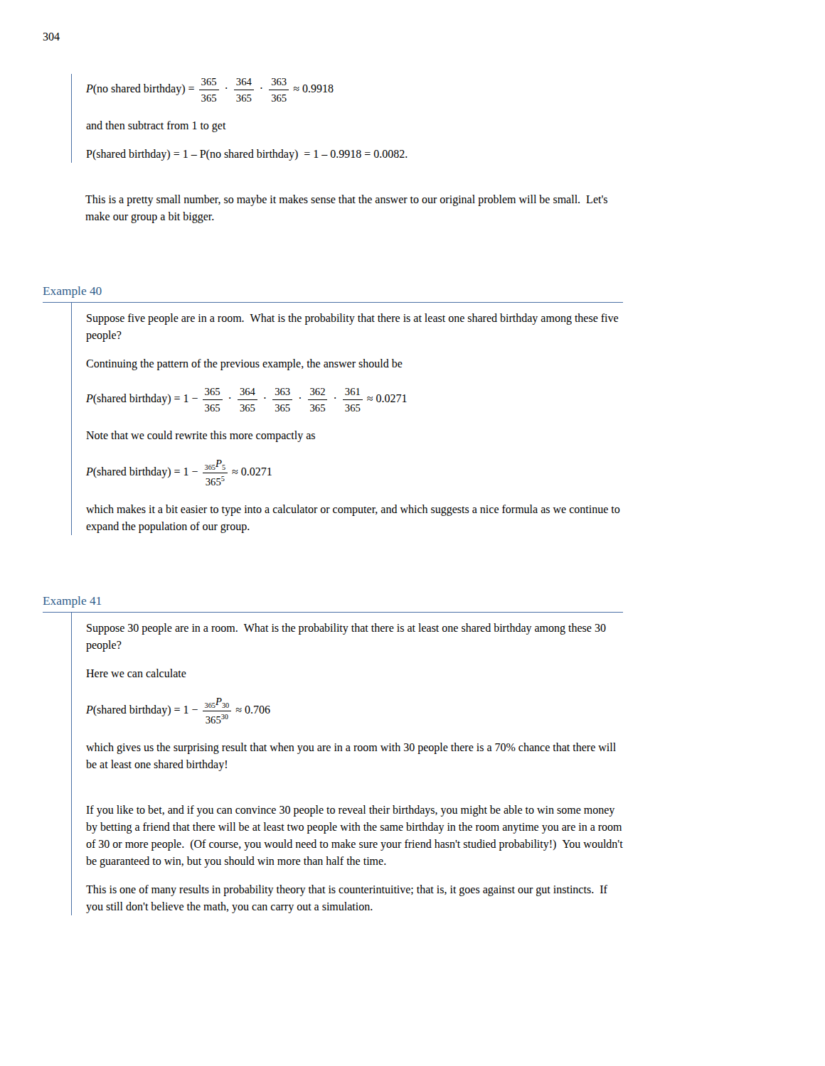304
P(no shared birthday) = 365365 · 364365 · 363365 ≈ 0.9918
and then subtract from 1 to get
P(shared birthday) = 1 – P(no shared birthday) = 1 – 0.9918 = 0.0082.
This is a pretty small number, so maybe it makes sense that the answer to our original problem will be small. Let's make our group a bit bigger.
Example 40
Suppose five people are in a room. What is the probability that there is at least one shared birthday among these five people?
Continuing the pattern of the previous example, the answer should be
P(shared birthday) = 1 − 365365 · 364365 · 363365 · 362365 · 361365 ≈ 0.0271
Note that we could rewrite this more compactly as
P(shared birthday) = 1 − 365 P 5 3655 ≈ 0.0271
which makes it a bit easier to type into a calculator or computer, and which suggests a nice formula as we continue to expand the population of our group.
Example 41
Suppose 30 people are in a room. What is the probability that there is at least one shared birthday among these 30 people?
Here we can calculate
P(shared birthday) = 1 − 365 P 30 36530 ≈ 0.706
which gives us the surprising result that when you are in a room with 30 people there is a 70% chance that there will be at least one shared birthday!
If you like to bet, and if you can convince 30 people to reveal their birthdays, you might be able to win some money by betting a friend that there will be at least two people with the same birthday in the room anytime you are in a room of 30 or more people. (Of course, you would need to make sure your friend hasn't studied probability!) You wouldn't be guaranteed to win, but you should win more than half the time.
This is one of many results in probability theory that is counterintuitive; that is, it goes against our gut instincts. If you still don't believe the math, you can carry out a simulation.